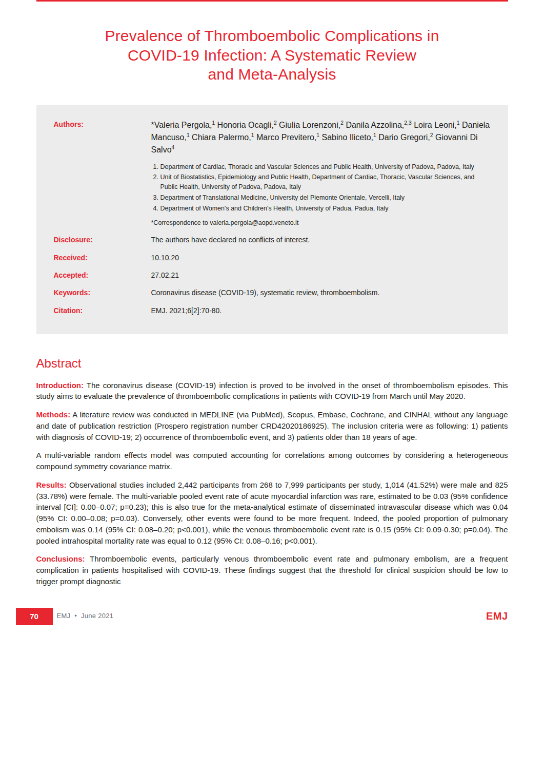Prevalence of Thromboembolic Complications in
COVID-19 Infection: A Systematic Review
and Meta-Analysis
| Authors: | *Valeria Pergola, 1 Honoria Ocagli, 2 Giulia Lorenzoni, 2 Danila Azzolina, 2,3 Loira Leoni, 1 Daniela Mancuso, 1 Chiara Palermo, 1 Marco Previtero, 1 Sabino Iliceto, 1 Dario Gregori, 2 Giovanni Di Salvo 4 Department of Cardiac, Thoracic and Vascular Sciences and Public Health, University of Padova, Padova, Italy Unit of Biostatistics, Epidemiology and Public Health, Department of Cardiac, Thoracic, Vascular Sciences, and Public Health, University of Padova, Padova, Italy Department of Translational Medicine, University del Piemonte Orientale, Vercelli, Italy Department of Women's and Children's Health, University of Padua, Padua, Italy *Correspondence to valeria.pergola@aopd.veneto.it |
| Disclosure: | The authors have declared no conflicts of interest. |
| Received: | 10.10.20 |
| Accepted: | 27.02.21 |
| Keywords: | Coronavirus disease (COVID-19), systematic review, thromboembolism. |
| Citation: | EMJ. 2021;6[2]:70-80. |
Abstract
Introduction: The coronavirus disease (COVID-19) infection is proved to be involved in the onset of thromboembolism episodes. This study aims to evaluate the prevalence of thromboembolic complications in patients with COVID-19 from March until May 2020.
Methods: A literature review was conducted in MEDLINE (via PubMed), Scopus, Embase, Cochrane, and CINHAL without any language and date of publication restriction (Prospero registration number CRD42020186925). The inclusion criteria were as following: 1) patients with diagnosis of COVID-19; 2) occurrence of thromboembolic event, and 3) patients older than 18 years of age.
A multi-variable random effects model was computed accounting for correlations among outcomes by considering a heterogeneous compound symmetry covariance matrix.
Results: Observational studies included 2,442 participants from 268 to 7,999 participants per study, 1,014 (41.52%) were male and 825 (33.78%) were female. The multi-variable pooled event rate of acute myocardial infarction was rare, estimated to be 0.03 (95% confidence interval [CI]: 0.00–0.07; p=0.23); this is also true for the meta-analytical estimate of disseminated intravascular disease which was 0.04 (95% CI: 0.00–0.08; p=0.03). Conversely, other events were found to be more frequent. Indeed, the pooled proportion of pulmonary embolism was 0.14 (95% CI: 0.08–0.20; p<0.001), while the venous thromboembolic event rate is 0.15 (95% CI: 0.09-0.30; p=0.04). The pooled intrahospital mortality rate was equal to 0.12 (95% CI: 0.08–0.16; p<0.001).
Conclusions: Thromboembolic events, particularly venous thromboembolic event rate and pulmonary embolism, are a frequent complication in patients hospitalised with COVID-19. These findings suggest that the threshold for clinical suspicion should be low to trigger prompt diagnostic
70
EMJ • June 2021
EMJ